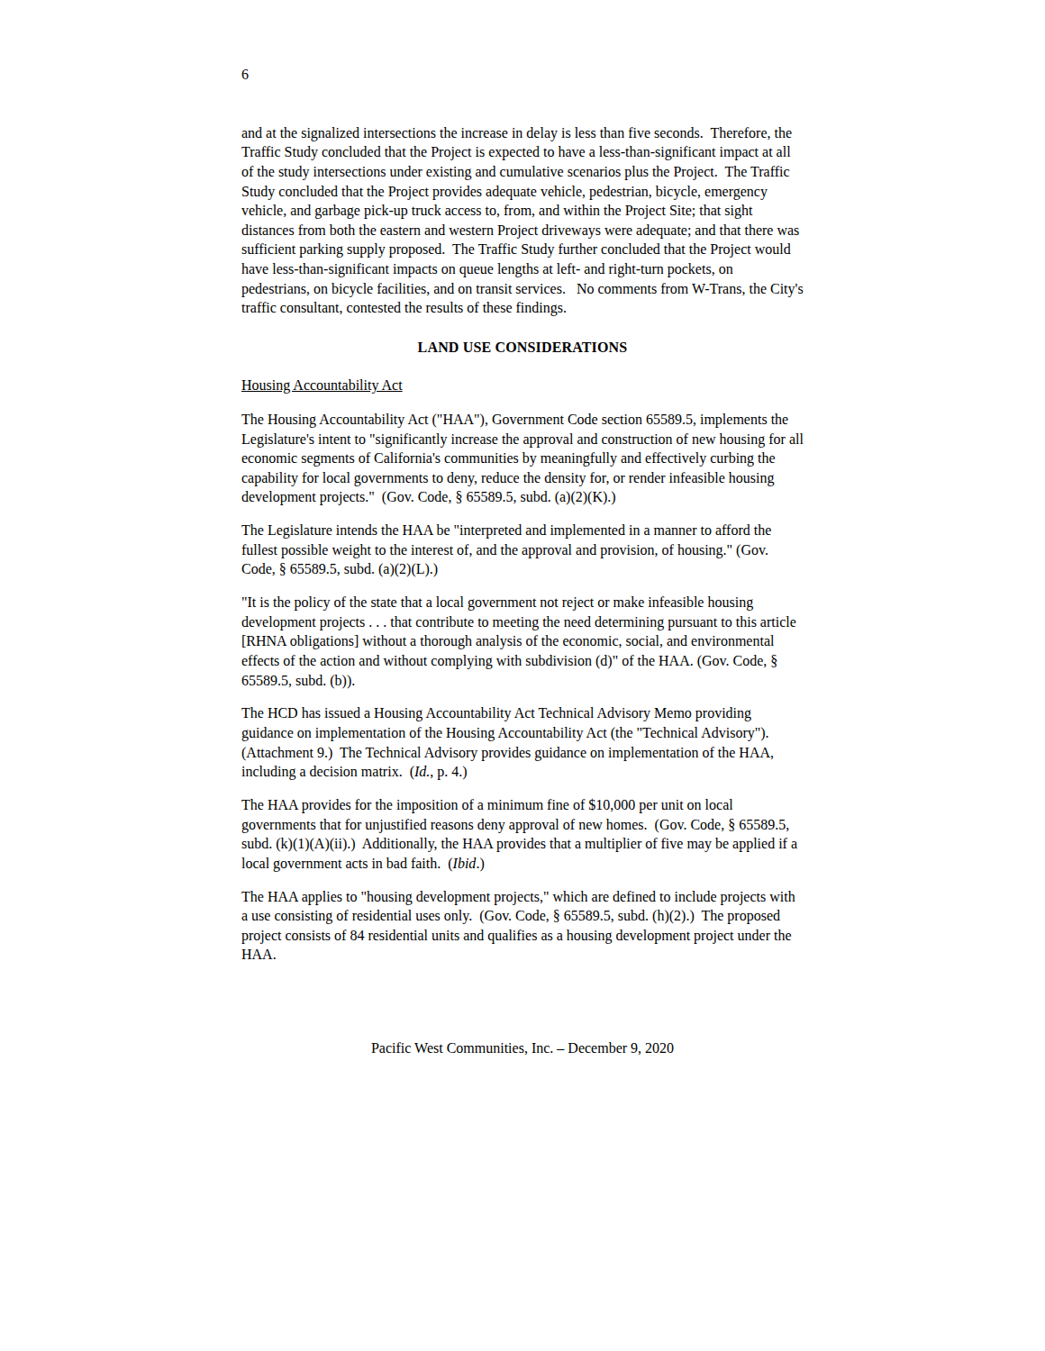6
and at the signalized intersections the increase in delay is less than five seconds. Therefore, the Traffic Study concluded that the Project is expected to have a less-than-significant impact at all of the study intersections under existing and cumulative scenarios plus the Project. The Traffic Study concluded that the Project provides adequate vehicle, pedestrian, bicycle, emergency vehicle, and garbage pick-up truck access to, from, and within the Project Site; that sight distances from both the eastern and western Project driveways were adequate; and that there was sufficient parking supply proposed. The Traffic Study further concluded that the Project would have less-than-significant impacts on queue lengths at left- and right-turn pockets, on pedestrians, on bicycle facilities, and on transit services. No comments from W-Trans, the City's traffic consultant, contested the results of these findings.
LAND USE CONSIDERATIONS
Housing Accountability Act
The Housing Accountability Act ("HAA"), Government Code section 65589.5, implements the Legislature's intent to "significantly increase the approval and construction of new housing for all economic segments of California's communities by meaningfully and effectively curbing the capability for local governments to deny, reduce the density for, or render infeasible housing development projects." (Gov. Code, § 65589.5, subd. (a)(2)(K).)
The Legislature intends the HAA be "interpreted and implemented in a manner to afford the fullest possible weight to the interest of, and the approval and provision, of housing." (Gov. Code, § 65589.5, subd. (a)(2)(L).)
"It is the policy of the state that a local government not reject or make infeasible housing development projects . . . that contribute to meeting the need determining pursuant to this article [RHNA obligations] without a thorough analysis of the economic, social, and environmental effects of the action and without complying with subdivision (d)" of the HAA. (Gov. Code, § 65589.5, subd. (b)).
The HCD has issued a Housing Accountability Act Technical Advisory Memo providing guidance on implementation of the Housing Accountability Act (the "Technical Advisory"). (Attachment 9.) The Technical Advisory provides guidance on implementation of the HAA, including a decision matrix. (Id., p. 4.)
The HAA provides for the imposition of a minimum fine of $10,000 per unit on local governments that for unjustified reasons deny approval of new homes. (Gov. Code, § 65589.5, subd. (k)(1)(A)(ii).) Additionally, the HAA provides that a multiplier of five may be applied if a local government acts in bad faith. (Ibid.)
The HAA applies to "housing development projects," which are defined to include projects with a use consisting of residential uses only. (Gov. Code, § 65589.5, subd. (h)(2).) The proposed project consists of 84 residential units and qualifies as a housing development project under the HAA.
Pacific West Communities, Inc. – December 9, 2020